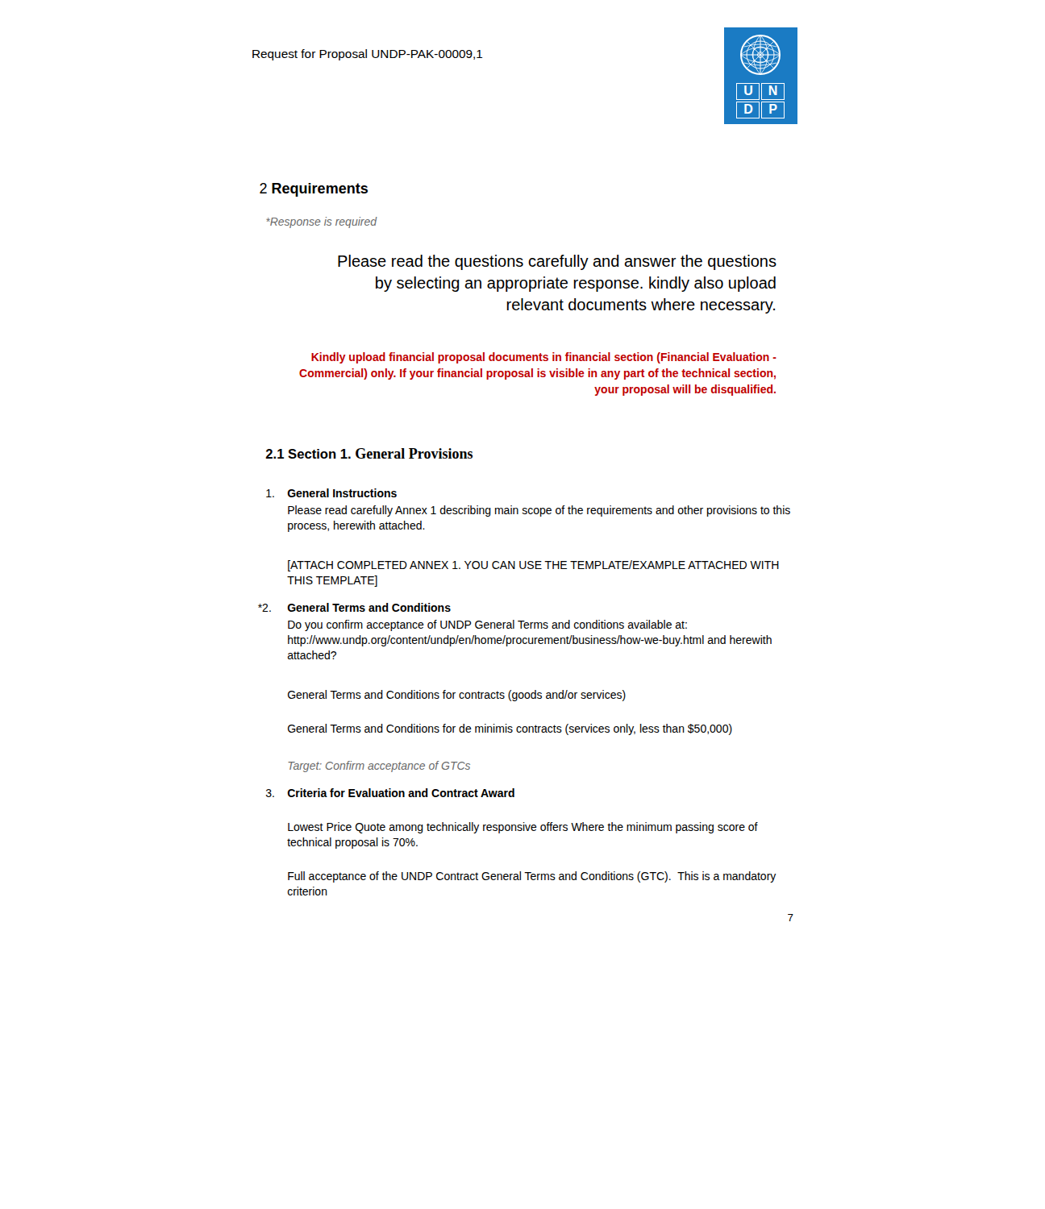Request for Proposal UNDP-PAK-00009,1
U
N
D
P
2 Requirements
*Response is required
Please read the questions carefully and answer the questions by selecting an appropriate response. kindly also upload relevant documents where necessary.
Kindly upload financial proposal documents in financial section (Financial Evaluation - Commercial) only. If your financial proposal is visible in any part of the technical section, your proposal will be disqualified.
2.1 Section 1. General Provisions
1. General Instructions
Please read carefully Annex 1 describing main scope of the requirements and other provisions to this process, herewith attached.
[ATTACH COMPLETED ANNEX 1. YOU CAN USE THE TEMPLATE/EXAMPLE ATTACHED WITH THIS TEMPLATE]
*2. General Terms and Conditions
Do you confirm acceptance of UNDP General Terms and conditions available at: http://www.undp.org/content/undp/en/home/procurement/business/how-we-buy.html and herewith attached?
General Terms and Conditions for contracts (goods and/or services)
General Terms and Conditions for de minimis contracts (services only, less than $50,000)
Target: Confirm acceptance of GTCs
3. Criteria for Evaluation and Contract Award
Lowest Price Quote among technically responsive offers Where the minimum passing score of technical proposal is 70%.
Full acceptance of the UNDP Contract General Terms and Conditions (GTC). This is a mandatory criterion
7